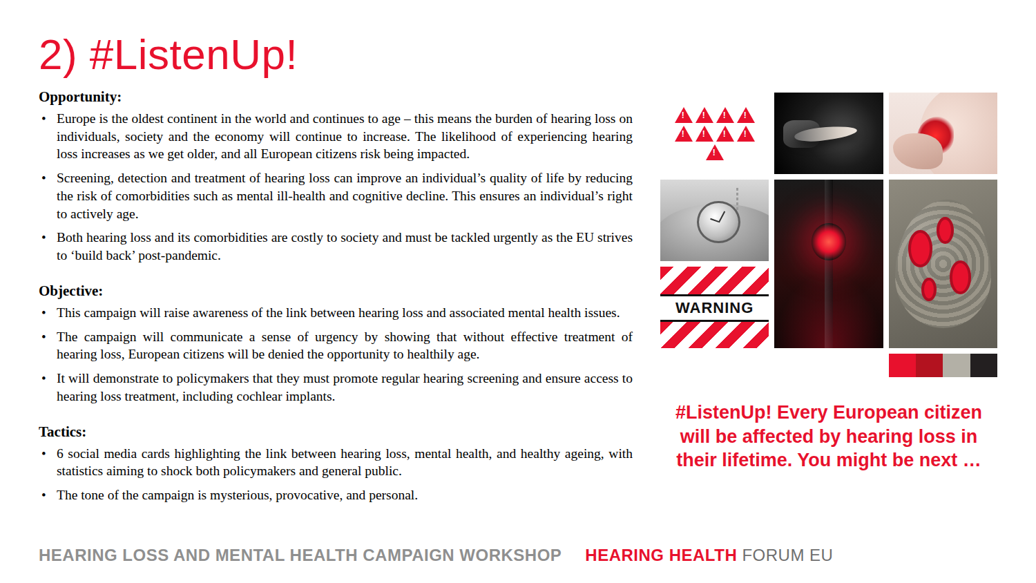2) #ListenUp!
Opportunity:
Europe is the oldest continent in the world and continues to age – this means the burden of hearing loss on individuals, society and the economy will continue to increase. The likelihood of experiencing hearing loss increases as we get older, and all European citizens risk being impacted.
Screening, detection and treatment of hearing loss can improve an individual’s quality of life by reducing the risk of comorbidities such as mental ill-health and cognitive decline. This ensures an individual’s right to actively age.
Both hearing loss and its comorbidities are costly to society and must be tackled urgently as the EU strives to ‘build back’ post-pandemic.
Objective:
This campaign will raise awareness of the link between hearing loss and associated mental health issues.
The campaign will communicate a sense of urgency by showing that without effective treatment of hearing loss, European citizens will be denied the opportunity to healthily age.
It will demonstrate to policymakers that they must promote regular hearing screening and ensure access to hearing loss treatment, including cochlear implants.
Tactics:
6 social media cards highlighting the link between hearing loss, mental health, and healthy ageing, with statistics aiming to shock both policymakers and general public.
The tone of the campaign is mysterious, provocative, and personal.
WARNING
#ListenUp! Every European citizen will be affected by hearing loss in their lifetime. You might be next …
Hearing loss and mental health campaign workshop
Hearing Health Forum EU